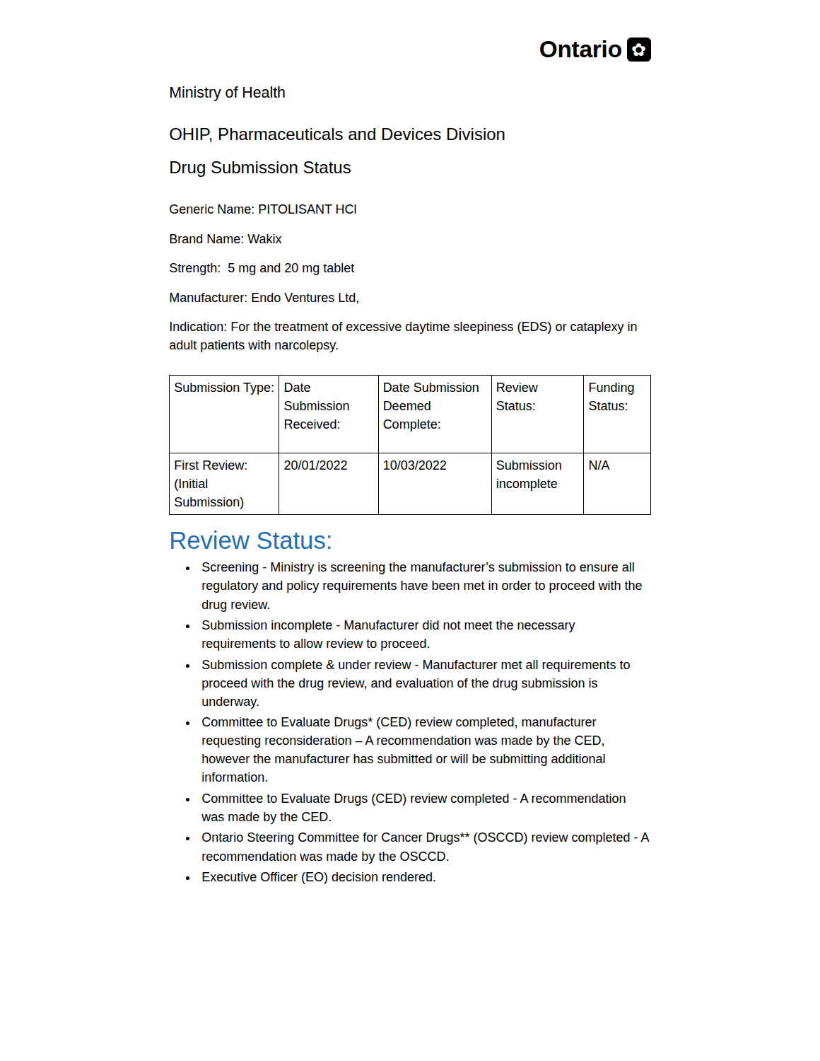Ontario✿
Ministry of Health
OHIP, Pharmaceuticals and Devices Division
Drug Submission Status
Generic Name: PITOLISANT HCl
Brand Name: Wakix
Strength: 5 mg and 20 mg tablet
Manufacturer: Endo Ventures Ltd,
Indication: For the treatment of excessive daytime sleepiness (EDS) or cataplexy in adult patients with narcolepsy.
| Submission Type: | Date Submission Received: | Date Submission Deemed Complete: | Review Status: | Funding Status: |
| --- | --- | --- | --- | --- |
| First Review: (Initial Submission) | 20/01/2022 | 10/03/2022 | Submission incomplete | N/A |
Review Status:
Screening - Ministry is screening the manufacturer’s submission to ensure all regulatory and policy requirements have been met in order to proceed with the drug review.
Submission incomplete - Manufacturer did not meet the necessary requirements to allow review to proceed.
Submission complete & under review - Manufacturer met all requirements to proceed with the drug review, and evaluation of the drug submission is underway.
Committee to Evaluate Drugs* (CED) review completed, manufacturer requesting reconsideration – A recommendation was made by the CED, however the manufacturer has submitted or will be submitting additional information.
Committee to Evaluate Drugs (CED) review completed - A recommendation was made by the CED.
Ontario Steering Committee for Cancer Drugs** (OSCCD) review completed - A recommendation was made by the OSCCD.
Executive Officer (EO) decision rendered.